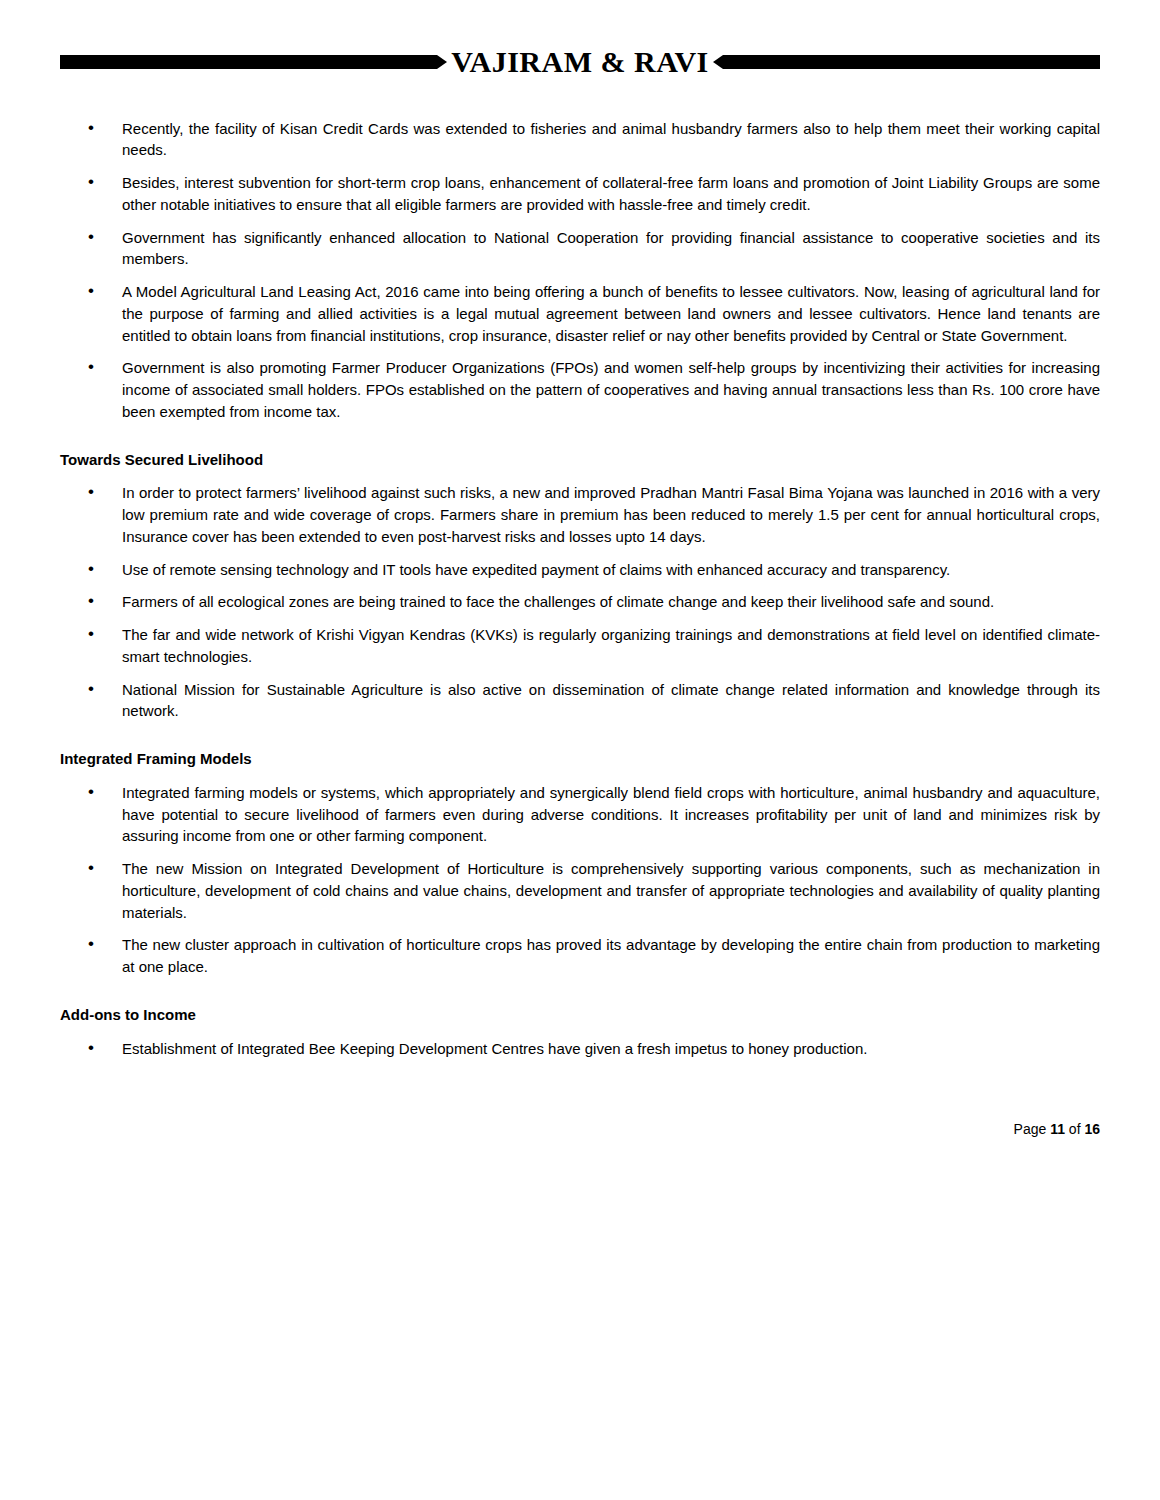VAJIRAM & RAVI
Recently, the facility of Kisan Credit Cards was extended to fisheries and animal husbandry farmers also to help them meet their working capital needs.
Besides, interest subvention for short-term crop loans, enhancement of collateral-free farm loans and promotion of Joint Liability Groups are some other notable initiatives to ensure that all eligible farmers are provided with hassle-free and timely credit.
Government has significantly enhanced allocation to National Cooperation for providing financial assistance to cooperative societies and its members.
A Model Agricultural Land Leasing Act, 2016 came into being offering a bunch of benefits to lessee cultivators. Now, leasing of agricultural land for the purpose of farming and allied activities is a legal mutual agreement between land owners and lessee cultivators. Hence land tenants are entitled to obtain loans from financial institutions, crop insurance, disaster relief or nay other benefits provided by Central or State Government.
Government is also promoting Farmer Producer Organizations (FPOs) and women self-help groups by incentivizing their activities for increasing income of associated small holders. FPOs established on the pattern of cooperatives and having annual transactions less than Rs. 100 crore have been exempted from income tax.
Towards Secured Livelihood
In order to protect farmers’ livelihood against such risks, a new and improved Pradhan Mantri Fasal Bima Yojana was launched in 2016 with a very low premium rate and wide coverage of crops. Farmers share in premium has been reduced to merely 1.5 per cent for annual horticultural crops, Insurance cover has been extended to even post-harvest risks and losses upto 14 days.
Use of remote sensing technology and IT tools have expedited payment of claims with enhanced accuracy and transparency.
Farmers of all ecological zones are being trained to face the challenges of climate change and keep their livelihood safe and sound.
The far and wide network of Krishi Vigyan Kendras (KVKs) is regularly organizing trainings and demonstrations at field level on identified climate-smart technologies.
National Mission for Sustainable Agriculture is also active on dissemination of climate change related information and knowledge through its network.
Integrated Framing Models
Integrated farming models or systems, which appropriately and synergically blend field crops with horticulture, animal husbandry and aquaculture, have potential to secure livelihood of farmers even during adverse conditions. It increases profitability per unit of land and minimizes risk by assuring income from one or other farming component.
The new Mission on Integrated Development of Horticulture is comprehensively supporting various components, such as mechanization in horticulture, development of cold chains and value chains, development and transfer of appropriate technologies and availability of quality planting materials.
The new cluster approach in cultivation of horticulture crops has proved its advantage by developing the entire chain from production to marketing at one place.
Add-ons to Income
Establishment of Integrated Bee Keeping Development Centres have given a fresh impetus to honey production.
Page 11 of 16